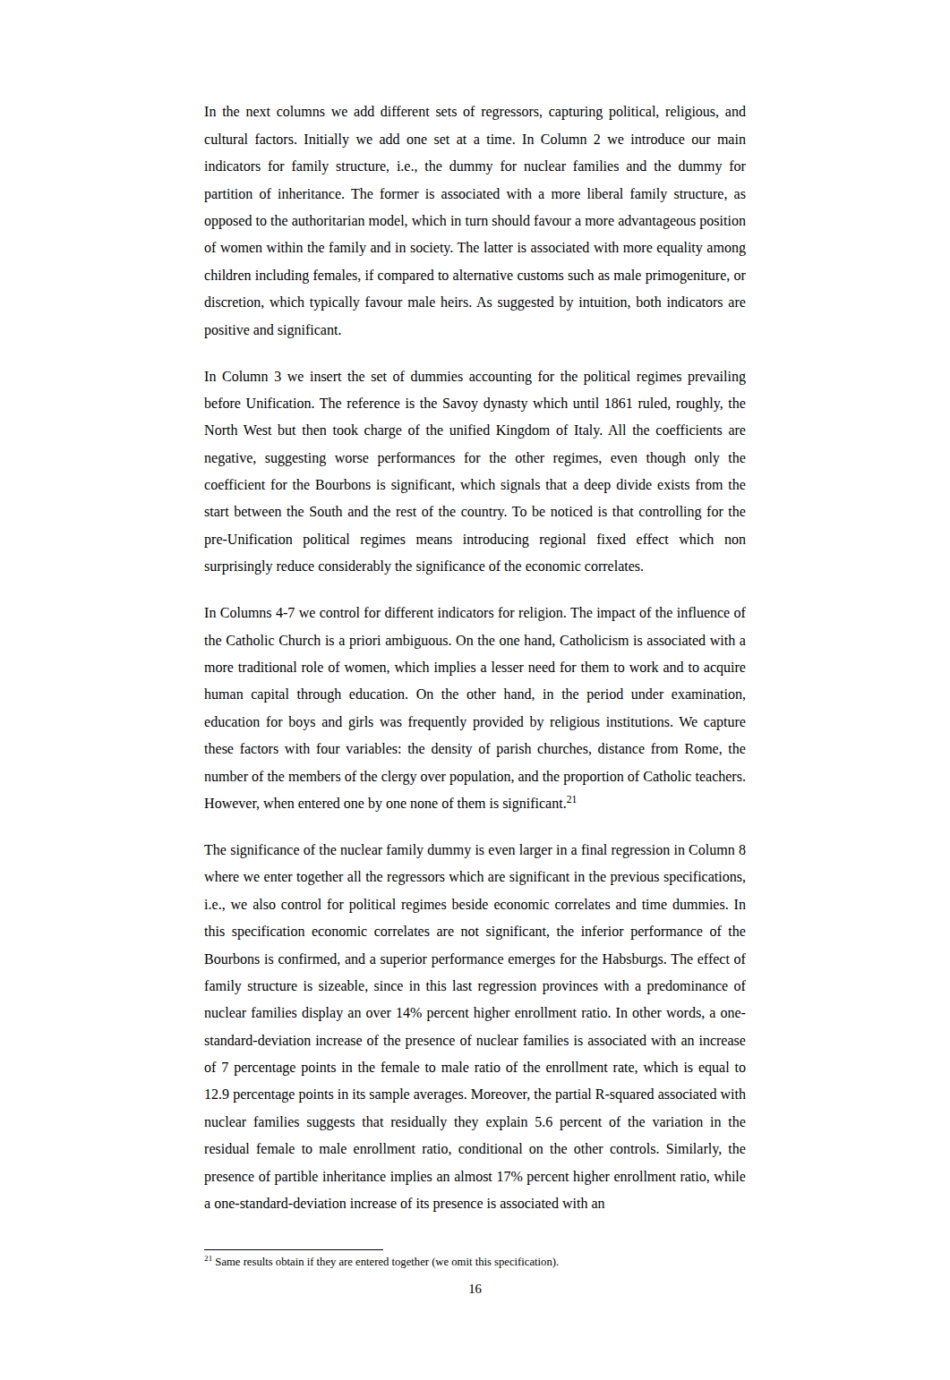In the next columns we add different sets of regressors, capturing political, religious, and cultural factors. Initially we add one set at a time. In Column 2 we introduce our main indicators for family structure, i.e., the dummy for nuclear families and the dummy for partition of inheritance. The former is associated with a more liberal family structure, as opposed to the authoritarian model, which in turn should favour a more advantageous position of women within the family and in society. The latter is associated with more equality among children including females, if compared to alternative customs such as male primogeniture, or discretion, which typically favour male heirs. As suggested by intuition, both indicators are positive and significant.
In Column 3 we insert the set of dummies accounting for the political regimes prevailing before Unification. The reference is the Savoy dynasty which until 1861 ruled, roughly, the North West but then took charge of the unified Kingdom of Italy. All the coefficients are negative, suggesting worse performances for the other regimes, even though only the coefficient for the Bourbons is significant, which signals that a deep divide exists from the start between the South and the rest of the country. To be noticed is that controlling for the pre-Unification political regimes means introducing regional fixed effect which non surprisingly reduce considerably the significance of the economic correlates.
In Columns 4-7 we control for different indicators for religion. The impact of the influence of the Catholic Church is a priori ambiguous. On the one hand, Catholicism is associated with a more traditional role of women, which implies a lesser need for them to work and to acquire human capital through education. On the other hand, in the period under examination, education for boys and girls was frequently provided by religious institutions. We capture these factors with four variables: the density of parish churches, distance from Rome, the number of the members of the clergy over population, and the proportion of Catholic teachers. However, when entered one by one none of them is significant.21
The significance of the nuclear family dummy is even larger in a final regression in Column 8 where we enter together all the regressors which are significant in the previous specifications, i.e., we also control for political regimes beside economic correlates and time dummies. In this specification economic correlates are not significant, the inferior performance of the Bourbons is confirmed, and a superior performance emerges for the Habsburgs. The effect of family structure is sizeable, since in this last regression provinces with a predominance of nuclear families display an over 14% percent higher enrollment ratio. In other words, a one-standard-deviation increase of the presence of nuclear families is associated with an increase of 7 percentage points in the female to male ratio of the enrollment rate, which is equal to 12.9 percentage points in its sample averages. Moreover, the partial R-squared associated with nuclear families suggests that residually they explain 5.6 percent of the variation in the residual female to male enrollment ratio, conditional on the other controls. Similarly, the presence of partible inheritance implies an almost 17% percent higher enrollment ratio, while a one-standard-deviation increase of its presence is associated with an
21 Same results obtain if they are entered together (we omit this specification).
16